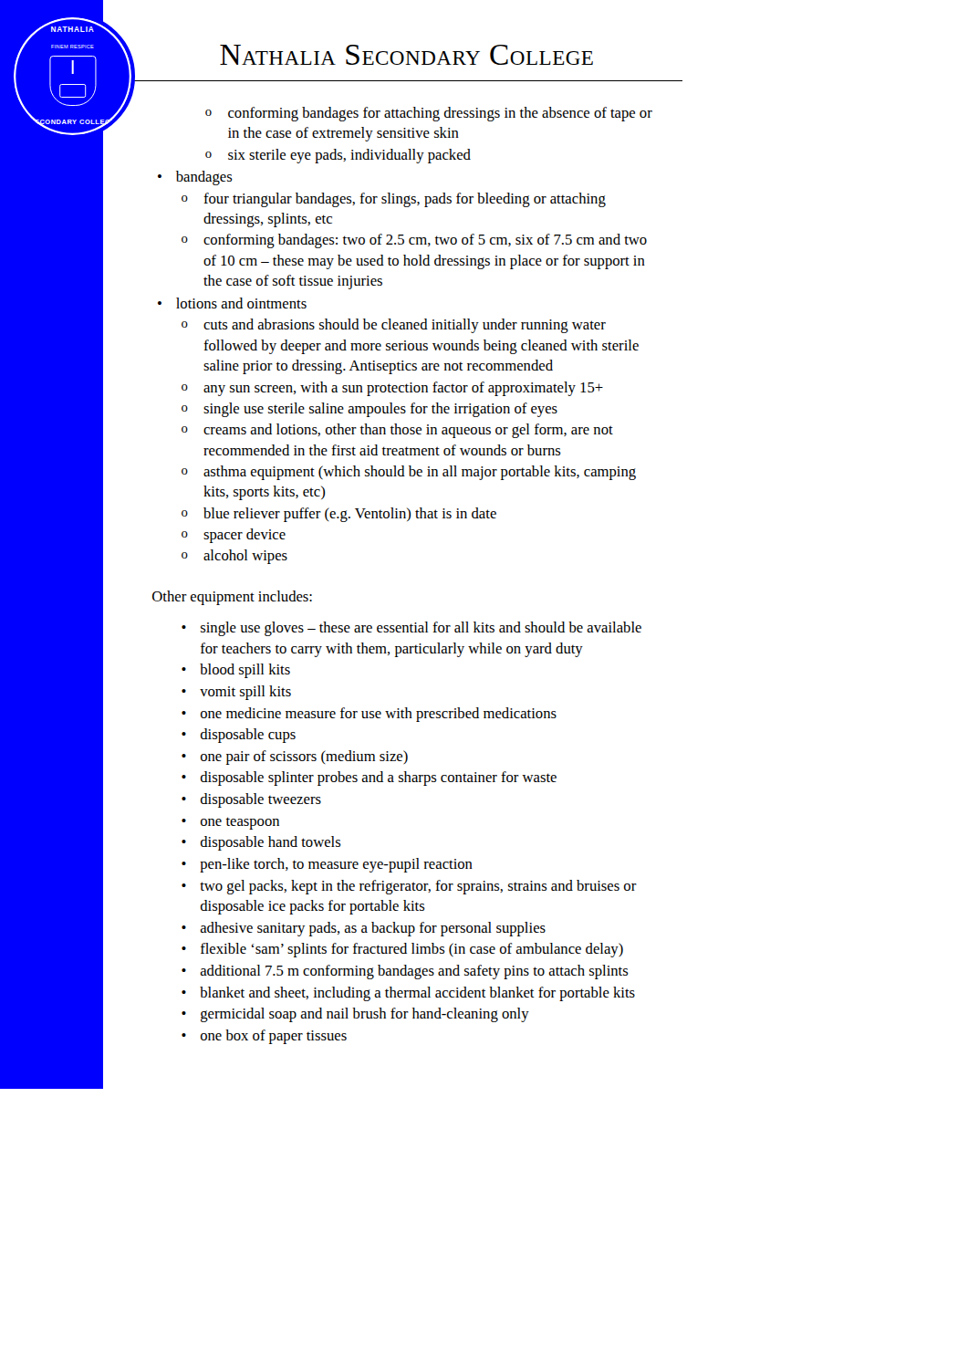NATHALIA
FINEM RESPICE
SECONDARY COLLEGE
Nathalia Secondary College
conforming bandages for attaching dressings in the absence of tape or in the case of extremely sensitive skin
six sterile eye pads, individually packed
bandages
four triangular bandages, for slings, pads for bleeding or attaching dressings, splints, etc
conforming bandages: two of 2.5 cm, two of 5 cm, six of 7.5 cm and two of 10 cm – these may be used to hold dressings in place or for support in the case of soft tissue injuries
lotions and ointments
cuts and abrasions should be cleaned initially under running water followed by deeper and more serious wounds being cleaned with sterile saline prior to dressing. Antiseptics are not recommended
any sun screen, with a sun protection factor of approximately 15+
single use sterile saline ampoules for the irrigation of eyes
creams and lotions, other than those in aqueous or gel form, are not recommended in the first aid treatment of wounds or burns
asthma equipment (which should be in all major portable kits, camping kits, sports kits, etc)
blue reliever puffer (e.g. Ventolin) that is in date
spacer device
alcohol wipes
Other equipment includes:
single use gloves – these are essential for all kits and should be available for teachers to carry with them, particularly while on yard duty
blood spill kits
vomit spill kits
one medicine measure for use with prescribed medications
disposable cups
one pair of scissors (medium size)
disposable splinter probes and a sharps container for waste
disposable tweezers
one teaspoon
disposable hand towels
pen-like torch, to measure eye-pupil reaction
two gel packs, kept in the refrigerator, for sprains, strains and bruises or disposable ice packs for portable kits
adhesive sanitary pads, as a backup for personal supplies
flexible ‘sam’ splints for fractured limbs (in case of ambulance delay)
additional 7.5 m conforming bandages and safety pins to attach splints
blanket and sheet, including a thermal accident blanket for portable kits
germicidal soap and nail brush for hand-cleaning only
one box of paper tissues